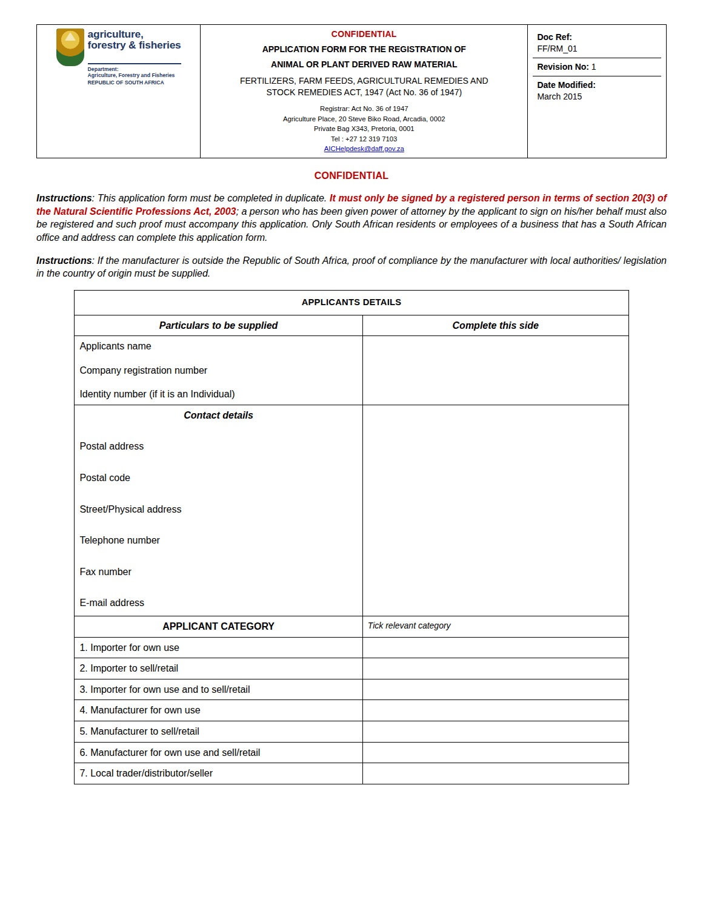| agriculture, forestry & fisheries Department: Agriculture, Forestry and Fisheries REPUBLIC OF SOUTH AFRICA | CONFIDENTIAL APPLICATION FORM FOR THE REGISTRATION OF ANIMAL OR PLANT DERIVED RAW MATERIAL FERTILIZERS, FARM FEEDS, AGRICULTURAL REMEDIES AND STOCK REMEDIES ACT, 1947 (Act No. 36 of 1947) Registrar: Act No. 36 of 1947 Agriculture Place, 20 Steve Biko Road, Arcadia, 0002 Private Bag X343, Pretoria, 0001 Tel : +27 12 319 7103 AICHelpdesk@daff.gov.za | Doc Ref: FF/RM_01 Revision No: 1 Date Modified: March 2015 |
CONFIDENTIAL
Instructions: This application form must be completed in duplicate. It must only be signed by a registered person in terms of section 20(3) of the Natural Scientific Professions Act, 2003; a person who has been given power of attorney by the applicant to sign on his/her behalf must also be registered and such proof must accompany this application. Only South African residents or employees of a business that has a South African office and address can complete this application form.
Instructions: If the manufacturer is outside the Republic of South Africa, proof of compliance by the manufacturer with local authorities/ legislation in the country of origin must be supplied.
| APPLICANTS DETAILS |
| --- |
| Particulars to be supplied | Complete this side |
| Applicants name Company registration number Identity number (if it is an Individual) | |
| Contact details Postal address Postal code Street/Physical address Telephone number Fax number E-mail address | |
| APPLICANT CATEGORY | Tick relevant category |
| 1. Importer for own use | |
| 2. Importer to sell/retail | |
| 3. Importer for own use and to sell/retail | |
| 4. Manufacturer for own use | |
| 5. Manufacturer to sell/retail | |
| 6. Manufacturer for own use and sell/retail | |
| 7. Local trader/distributor/seller | |